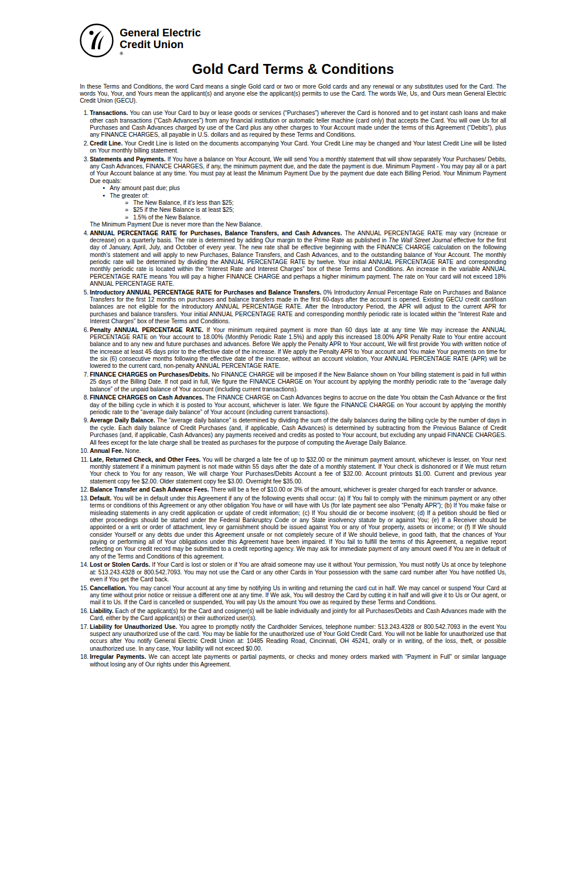General Electric
Credit Union ®
Gold Card Terms & Conditions
In these Terms and Conditions, the word Card means a single Gold card or two or more Gold cards and any renewal or any substitutes used for the Card. The words You, Your, and Yours mean the applicant(s) and anyone else the applicant(s) permits to use the Card. The words We, Us, and Ours mean General Electric Credit Union (GECU).
Transactions. You can use Your Card to buy or lease goods or services (“Purchases”) wherever the Card is honored and to get instant cash loans and make other cash transactions (“Cash Advances”) from any financial institution or automatic teller machine (card only) that accepts the Card. You will owe Us for all Purchases and Cash Advances charged by use of the Card plus any other charges to Your Account made under the terms of this Agreement (“Debits”), plus any FINANCE CHARGES, all payable in U.S. dollars and as required by these Terms and Conditions.
Credit Line. Your Credit Line is listed on the documents accompanying Your Card. Your Credit Line may be changed and Your latest Credit Line will be listed on Your monthly billing statement.
Statements and Payments. If You have a balance on Your Account, We will send You a monthly statement that will show separately Your Purchases/ Debits, any Cash Advances, FINANCE CHARGES, if any, the minimum payment due, and the date the payment is due. Minimum Payment - You may pay all or a part of Your Account balance at any time. You must pay at least the Minimum Payment Due by the payment due date each Billing Period. Your Minimum Payment Due equals:
Any amount past due; plus
The greater of:
The New Balance, if it’s less than $25;
$25 if the New Balance is at least $25;
1.5% of the New Balance.
The Minimum Payment Due is never more than the New Balance.
ANNUAL PERCENTAGE RATE for Purchases, Balance Transfers, and Cash Advances. The ANNUAL PERCENTAGE RATE may vary (increase or decrease) on a quarterly basis. The rate is determined by adding Our margin to the Prime Rate as published in The Wall Street Journal effective for the first day of January, April, July, and October of every year. The new rate shall be effective beginning with the FINANCE CHARGE calculation on the following month’s statement and will apply to new Purchases, Balance Transfers, and Cash Advances, and to the outstanding balance of Your Account. The monthly periodic rate will be determined by dividing the ANNUAL PERCENTAGE RATE by twelve. Your initial ANNUAL PERCENTAGE RATE and corresponding monthly periodic rate is located within the “Interest Rate and Interest Charges” box of these Terms and Conditions. An increase in the variable ANNUAL PERCENTAGE RATE means You will pay a higher FINANCE CHARGE and perhaps a higher minimum payment. The rate on Your card will not exceed 18% ANNUAL PERCENTAGE RATE.
Introductory ANNUAL PERCENTAGE RATE for Purchases and Balance Transfers. 0% Introductory Annual Percentage Rate on Purchases and Balance Transfers for the first 12 months on purchases and balance transfers made in the first 60-days after the account is opened. Existing GECU credit card/loan balances are not eligible for the introductory ANNUAL PERCENTAGE RATE. After the Introductory Period, the APR will adjust to the current APR for purchases and balance transfers. Your initial ANNUAL PERCENTAGE RATE and corresponding monthly periodic rate is located within the “Interest Rate and Interest Charges” box of these Terms and Conditions.
Penalty ANNUAL PERCENTAGE RATE. If Your minimum required payment is more than 60 days late at any time We may increase the ANNUAL PERCENTAGE RATE on Your account to 18.00% (Monthly Periodic Rate 1.5%) and apply this increased 18.00% APR Penalty Rate to Your entire account balance and to any new and future purchases and advances. Before We apply the Penalty APR to Your account, We will first provide You with written notice of the increase at least 45 days prior to the effective date of the increase. If We apply the Penalty APR to Your account and You make Your payments on time for the six (6) consecutive months following the effective date of the increase, without an account violation, Your ANNUAL PERCENTAGE RATE (APR) will be lowered to the current card, non-penalty ANNUAL PERCENTAGE RATE.
FINANCE CHARGES on Purchases/Debits. No FINANCE CHARGE will be imposed if the New Balance shown on Your billing statement is paid in full within 25 days of the Billing Date. If not paid in full, We figure the FINANCE CHARGE on Your account by applying the monthly periodic rate to the “average daily balance” of the unpaid balance of Your account (including current transactions).
FINANCE CHARGES on Cash Advances. The FINANCE CHARGE on Cash Advances begins to accrue on the date You obtain the Cash Advance or the first day of the billing cycle in which it is posted to Your account, whichever is later. We figure the FINANCE CHARGE on Your account by applying the monthly periodic rate to the “average daily balance” of Your account (including current transactions).
Average Daily Balance. The “average daily balance” is determined by dividing the sum of the daily balances during the billing cycle by the number of days in the cycle. Each daily balance of Credit Purchases (and, if applicable, Cash Advances) is determined by subtracting from the Previous Balance of Credit Purchases (and, if applicable, Cash Advances) any payments received and credits as posted to Your account, but excluding any unpaid FINANCE CHARGES. All fees except for the late charge shall be treated as purchases for the purpose of computing the Average Daily Balance.
Annual Fee. None.
Late, Returned Check, and Other Fees. You will be charged a late fee of up to $32.00 or the minimum payment amount, whichever is lesser, on Your next monthly statement if a minimum payment is not made within 55 days after the date of a monthly statement. If Your check is dishonored or if We must return Your check to You for any reason, We will charge Your Purchases/Debits Account a fee of $32.00. Account printouts $1.00. Current and previous year statement copy fee $2.00. Older statement copy fee $3.00. Overnight fee $35.00.
Balance Transfer and Cash Advance Fees. There will be a fee of $10.00 or 3% of the amount, whichever is greater charged for each transfer or advance.
Default. You will be in default under this Agreement if any of the following events shall occur: (a) If You fail to comply with the minimum payment or any other terms or conditions of this Agreement or any other obligation You have or will have with Us (for late payment see also “Penalty APR”); (b) If You make false or misleading statements in any credit application or update of credit information; (c) If You should die or become insolvent; (d) If a petition should be filed or other proceedings should be started under the Federal Bankruptcy Code or any State insolvency statute by or against You; (e) If a Receiver should be appointed or a writ or order of attachment, levy or garnishment should be issued against You or any of Your property, assets or income; or (f) If We should consider Yourself or any debts due under this Agreement unsafe or not completely secure of if We should believe, in good faith, that the chances of Your paying or performing all of Your obligations under this Agreement have been impaired. If You fail to fulfill the terms of this Agreement, a negative report reflecting on Your credit record may be submitted to a credit reporting agency. We may ask for immediate payment of any amount owed if You are in default of any of the Terms and Conditions of this agreement.
Lost or Stolen Cards. If Your Card is lost or stolen or if You are afraid someone may use it without Your permission, You must notify Us at once by telephone at: 513.243.4328 or 800.542.7093. You may not use the Card or any other Cards in Your possession with the same card number after You have notified Us, even if You get the Card back.
Cancellation. You may cancel Your account at any time by notifying Us in writing and returning the card cut in half. We may cancel or suspend Your Card at any time without prior notice or reissue a different one at any time. If We ask, You will destroy the Card by cutting it in half and will give it to Us or Our agent, or mail it to Us. If the Card is cancelled or suspended, You will pay Us the amount You owe as required by these Terms and Conditions.
Liability. Each of the applicant(s) for the Card and cosigner(s) will be liable individually and jointly for all Purchases/Debits and Cash Advances made with the Card, either by the Card applicant(s) or their authorized user(s).
Liability for Unauthorized Use. You agree to promptly notify the Cardholder Services, telephone number: 513.243.4328 or 800.542.7093 in the event You suspect any unauthorized use of the card. You may be liable for the unauthorized use of Your Gold Credit Card. You will not be liable for unauthorized use that occurs after You notify General Electric Credit Union at: 10485 Reading Road, Cincinnati, OH 45241, orally or in writing, of the loss, theft, or possible unauthorized use. In any case, Your liability will not exceed $0.00.
Irregular Payments. We can accept late payments or partial payments, or checks and money orders marked with “Payment in Full” or similar language without losing any of Our rights under this Agreement.